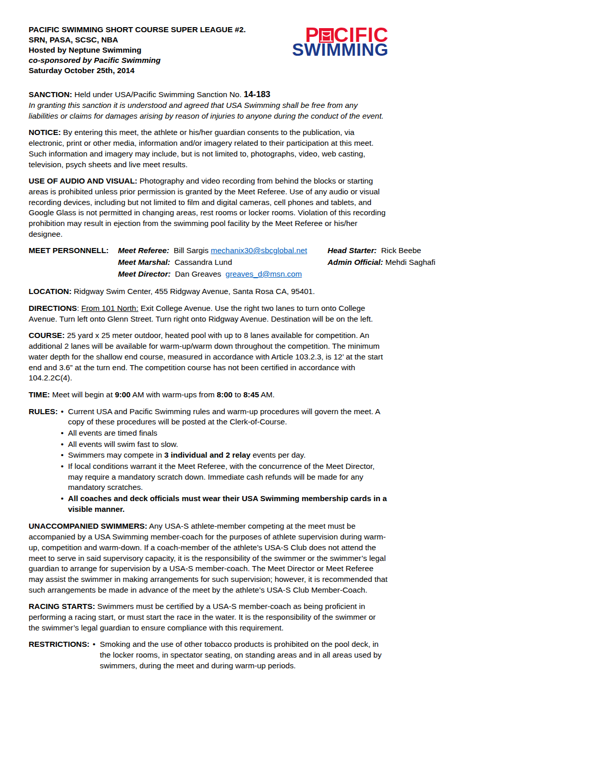PACIFIC SWIMMING SHORT COURSE SUPER LEAGUE #2.
SRN, PASA, SCSC, NBA
Hosted by Neptune Swimming
co-sponsored by Pacific Swimming
Saturday October 25th, 2014
P CIFIC SWIMMING
SANCTION: Held under USA/Pacific Swimming Sanction No. 14-183
In granting this sanction it is understood and agreed that USA Swimming shall be free from any liabilities or claims for damages arising by reason of injuries to anyone during the conduct of the event.
NOTICE: By entering this meet, the athlete or his/her guardian consents to the publication, via electronic, print or other media, information and/or imagery related to their participation at this meet. Such information and imagery may include, but is not limited to, photographs, video, web casting, television, psych sheets and live meet results.
USE OF AUDIO AND VISUAL: Photography and video recording from behind the blocks or starting areas is prohibited unless prior permission is granted by the Meet Referee. Use of any audio or visual recording devices, including but not limited to film and digital cameras, cell phones and tablets, and Google Glass is not permitted in changing areas, rest rooms or locker rooms. Violation of this recording prohibition may result in ejection from the swimming pool facility by the Meet Referee or his/her designee.
| MEET PERSONNELL: | Meet Referee: Bill Sargis mechanix30@sbcglobal.net | Head Starter: Rick Beebe |
| | Meet Marshal: Cassandra Lund | Admin Official: Mehdi Saghafi |
| | Meet Director: Dan Greaves greaves_d@msn.com | |
LOCATION: Ridgway Swim Center, 455 Ridgway Avenue, Santa Rosa CA, 95401.
DIRECTIONS: From 101 North: Exit College Avenue. Use the right two lanes to turn onto College Avenue. Turn left onto Glenn Street. Turn right onto Ridgway Avenue. Destination will be on the left.
COURSE: 25 yard x 25 meter outdoor, heated pool with up to 8 lanes available for competition. An additional 2 lanes will be available for warm-up/warm down throughout the competition. The minimum water depth for the shallow end course, measured in accordance with Article 103.2.3, is 12’ at the start end and 3.6” at the turn end. The competition course has not been certified in accordance with 104.2.2C(4).
TIME: Meet will begin at 9:00 AM with warm-ups from 8:00 to 8:45 AM.
RULES:
Current USA and Pacific Swimming rules and warm-up procedures will govern the meet. A copy of these procedures will be posted at the Clerk-of-Course.
All events are timed finals
All events will swim fast to slow.
Swimmers may compete in 3 individual and 2 relay events per day.
If local conditions warrant it the Meet Referee, with the concurrence of the Meet Director, may require a mandatory scratch down. Immediate cash refunds will be made for any mandatory scratches.
All coaches and deck officials must wear their USA Swimming membership cards in a visible manner.
UNACCOMPANIED SWIMMERS: Any USA-S athlete-member competing at the meet must be accompanied by a USA Swimming member-coach for the purposes of athlete supervision during warm-up, competition and warm-down. If a coach-member of the athlete’s USA-S Club does not attend the meet to serve in said supervisory capacity, it is the responsibility of the swimmer or the swimmer’s legal guardian to arrange for supervision by a USA-S member-coach. The Meet Director or Meet Referee may assist the swimmer in making arrangements for such supervision; however, it is recommended that such arrangements be made in advance of the meet by the athlete’s USA-S Club Member-Coach.
RACING STARTS: Swimmers must be certified by a USA-S member-coach as being proficient in performing a racing start, or must start the race in the water. It is the responsibility of the swimmer or the swimmer’s legal guardian to ensure compliance with this requirement.
RESTRICTIONS:
Smoking and the use of other tobacco products is prohibited on the pool deck, in the locker rooms, in spectator seating, on standing areas and in all areas used by swimmers, during the meet and during warm-up periods.